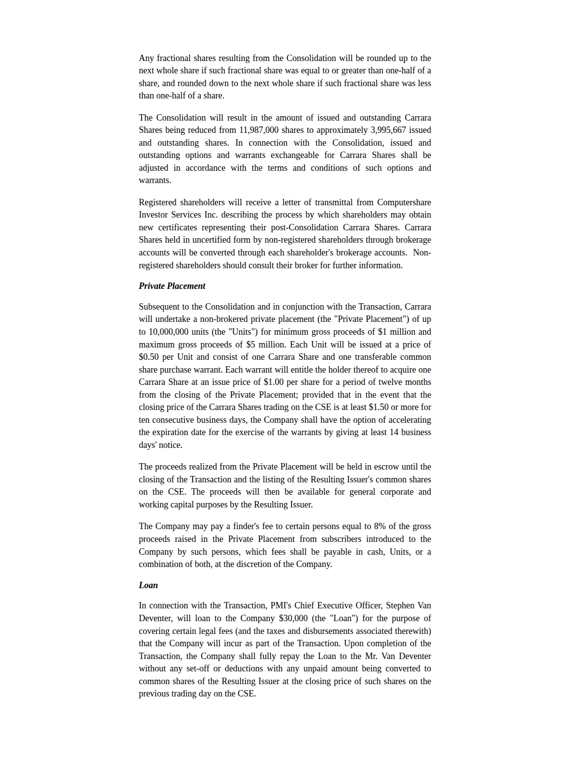Any fractional shares resulting from the Consolidation will be rounded up to the next whole share if such fractional share was equal to or greater than one-half of a share, and rounded down to the next whole share if such fractional share was less than one-half of a share.
The Consolidation will result in the amount of issued and outstanding Carrara Shares being reduced from 11,987,000 shares to approximately 3,995,667 issued and outstanding shares. In connection with the Consolidation, issued and outstanding options and warrants exchangeable for Carrara Shares shall be adjusted in accordance with the terms and conditions of such options and warrants.
Registered shareholders will receive a letter of transmittal from Computershare Investor Services Inc. describing the process by which shareholders may obtain new certificates representing their post-Consolidation Carrara Shares. Carrara Shares held in uncertified form by non-registered shareholders through brokerage accounts will be converted through each shareholder's brokerage accounts. Non-registered shareholders should consult their broker for further information.
Private Placement
Subsequent to the Consolidation and in conjunction with the Transaction, Carrara will undertake a non-brokered private placement (the "Private Placement") of up to 10,000,000 units (the "Units") for minimum gross proceeds of $1 million and maximum gross proceeds of $5 million. Each Unit will be issued at a price of $0.50 per Unit and consist of one Carrara Share and one transferable common share purchase warrant. Each warrant will entitle the holder thereof to acquire one Carrara Share at an issue price of $1.00 per share for a period of twelve months from the closing of the Private Placement; provided that in the event that the closing price of the Carrara Shares trading on the CSE is at least $1.50 or more for ten consecutive business days, the Company shall have the option of accelerating the expiration date for the exercise of the warrants by giving at least 14 business days' notice.
The proceeds realized from the Private Placement will be held in escrow until the closing of the Transaction and the listing of the Resulting Issuer's common shares on the CSE. The proceeds will then be available for general corporate and working capital purposes by the Resulting Issuer.
The Company may pay a finder's fee to certain persons equal to 8% of the gross proceeds raised in the Private Placement from subscribers introduced to the Company by such persons, which fees shall be payable in cash, Units, or a combination of both, at the discretion of the Company.
Loan
In connection with the Transaction, PMI's Chief Executive Officer, Stephen Van Deventer, will loan to the Company $30,000 (the "Loan") for the purpose of covering certain legal fees (and the taxes and disbursements associated therewith) that the Company will incur as part of the Transaction. Upon completion of the Transaction, the Company shall fully repay the Loan to the Mr. Van Deventer without any set-off or deductions with any unpaid amount being converted to common shares of the Resulting Issuer at the closing price of such shares on the previous trading day on the CSE.